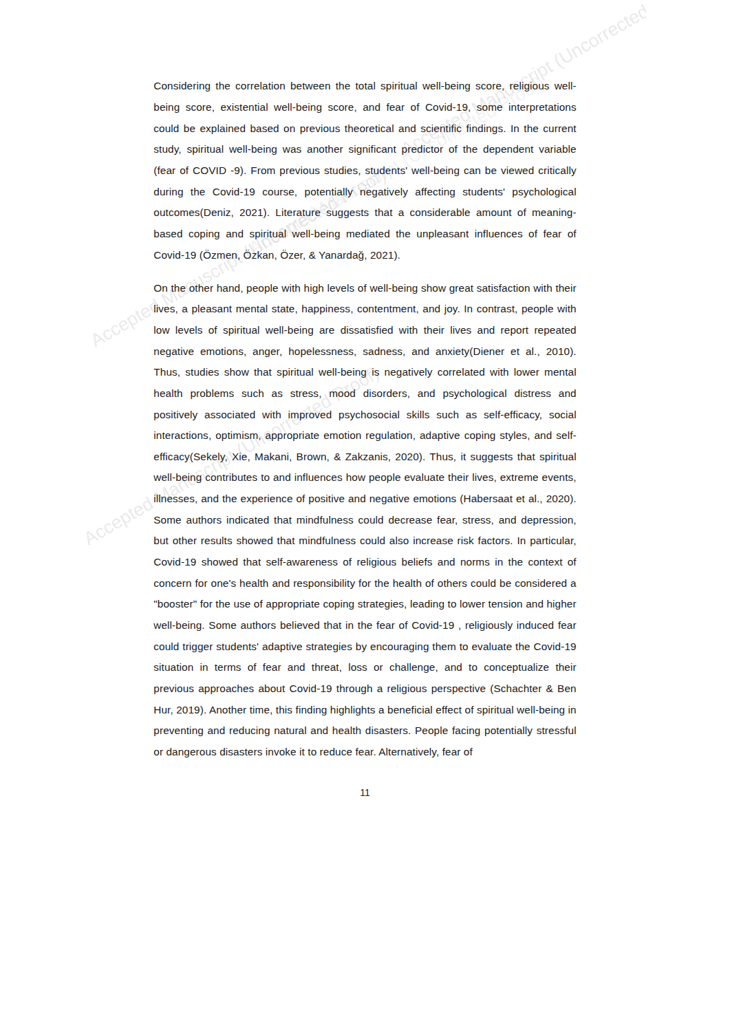Accepted Manuscript (Uncorrected Proof) Accepted Manuscript (Uncorrected Proof) Accepted Manuscript (Uncorrected Proof) Accepted Manuscript (Uncorrected Proof)
Considering the correlation between the total spiritual well-being score, religious well-being score, existential well-being score, and fear of Covid-19, some interpretations could be explained based on previous theoretical and scientific findings. In the current study, spiritual well-being was another significant predictor of the dependent variable (fear of COVID -9). From previous studies, students' well-being can be viewed critically during the Covid-19 course, potentially negatively affecting students' psychological outcomes(Deniz, 2021). Literature suggests that a considerable amount of meaning-based coping and spiritual well-being mediated the unpleasant influences of fear of Covid-19 (Özmen, Özkan, Özer, & Yanardağ, 2021).
On the other hand, people with high levels of well-being show great satisfaction with their lives, a pleasant mental state, happiness, contentment, and joy. In contrast, people with low levels of spiritual well-being are dissatisfied with their lives and report repeated negative emotions, anger, hopelessness, sadness, and anxiety(Diener et al., 2010). Thus, studies show that spiritual well-being is negatively correlated with lower mental health problems such as stress, mood disorders, and psychological distress and positively associated with improved psychosocial skills such as self-efficacy, social interactions, optimism, appropriate emotion regulation, adaptive coping styles, and self-efficacy(Sekely, Xie, Makani, Brown, & Zakzanis, 2020). Thus, it suggests that spiritual well-being contributes to and influences how people evaluate their lives, extreme events, illnesses, and the experience of positive and negative emotions (Habersaat et al., 2020). Some authors indicated that mindfulness could decrease fear, stress, and depression, but other results showed that mindfulness could also increase risk factors. In particular, Covid-19 showed that self-awareness of religious beliefs and norms in the context of concern for one's health and responsibility for the health of others could be considered a "booster" for the use of appropriate coping strategies, leading to lower tension and higher well-being. Some authors believed that in the fear of Covid-19 , religiously induced fear could trigger students' adaptive strategies by encouraging them to evaluate the Covid-19 situation in terms of fear and threat, loss or challenge, and to conceptualize their previous approaches about Covid-19 through a religious perspective (Schachter & Ben Hur, 2019). Another time, this finding highlights a beneficial effect of spiritual well-being in preventing and reducing natural and health disasters. People facing potentially stressful or dangerous disasters invoke it to reduce fear. Alternatively, fear of
11